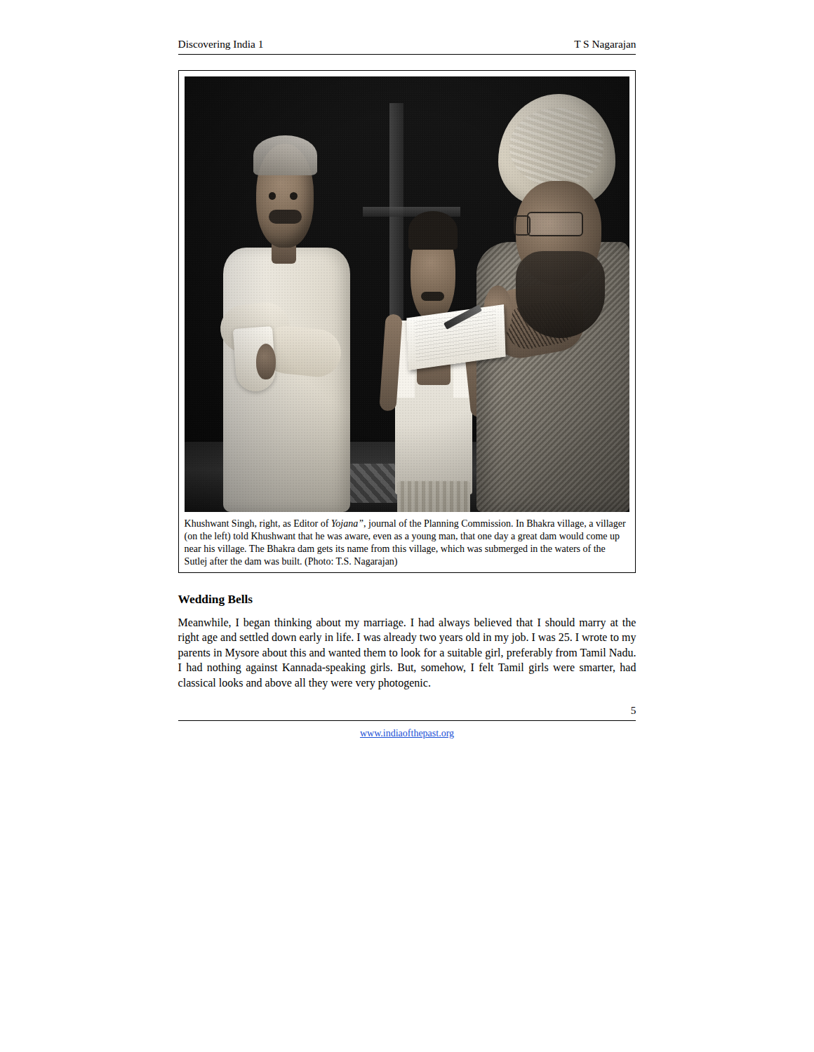Discovering India 1
T S Nagarajan
Khushwant Singh, right, as Editor of Yojana”, journal of the Planning Commission. In Bhakra village, a villager (on the left) told Khushwant that he was aware, even as a young man, that one day a great dam would come up near his village. The Bhakra dam gets its name from this village, which was submerged in the waters of the Sutlej after the dam was built. (Photo: T.S. Nagarajan)
Wedding Bells
Meanwhile, I began thinking about my marriage. I had always believed that I should marry at the right age and settled down early in life. I was already two years old in my job. I was 25. I wrote to my parents in Mysore about this and wanted them to look for a suitable girl, preferably from Tamil Nadu. I had nothing against Kannada-speaking girls. But, somehow, I felt Tamil girls were smarter, had classical looks and above all they were very photogenic.
5
www.indiaofthepast.org